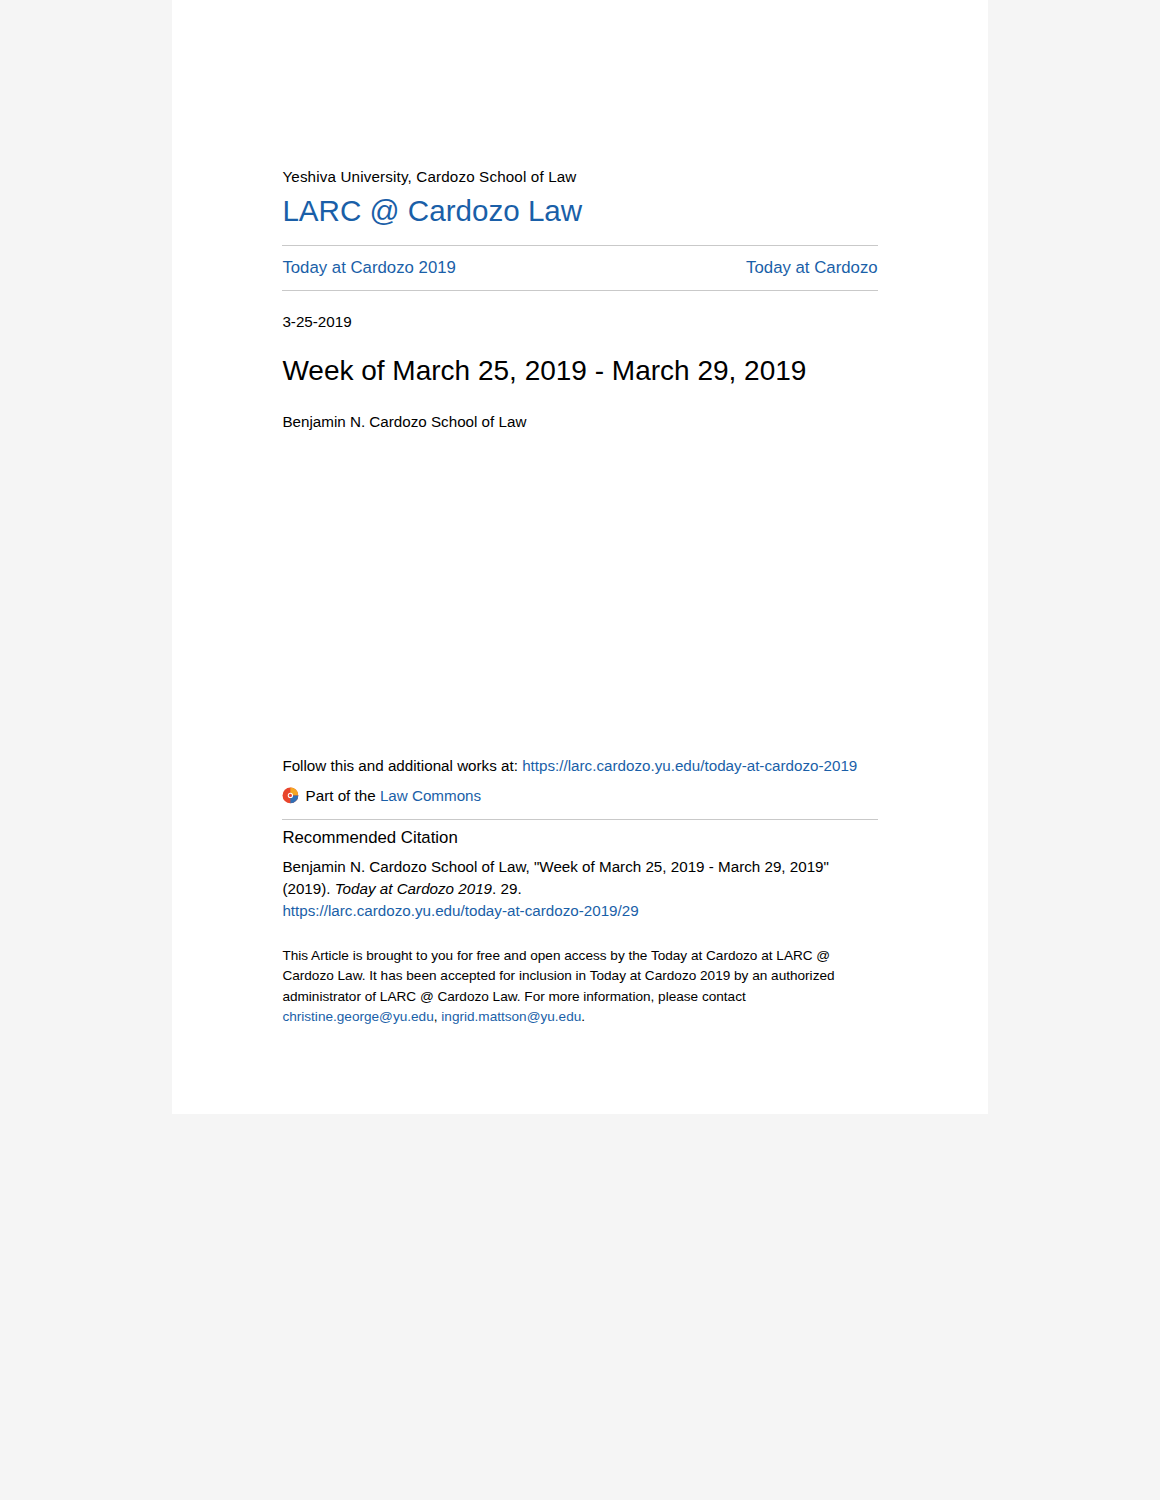Yeshiva University, Cardozo School of Law
LARC @ Cardozo Law
Today at Cardozo 2019 Today at Cardozo
3-25-2019
Week of March 25, 2019 - March 29, 2019
Benjamin N. Cardozo School of Law
Follow this and additional works at: https://larc.cardozo.yu.edu/today-at-cardozo-2019
Part of the Law Commons
Recommended Citation
Benjamin N. Cardozo School of Law, "Week of March 25, 2019 - March 29, 2019" (2019). Today at Cardozo 2019. 29.
https://larc.cardozo.yu.edu/today-at-cardozo-2019/29
This Article is brought to you for free and open access by the Today at Cardozo at LARC @ Cardozo Law. It has been accepted for inclusion in Today at Cardozo 2019 by an authorized administrator of LARC @ Cardozo Law. For more information, please contact christine.george@yu.edu, ingrid.mattson@yu.edu.